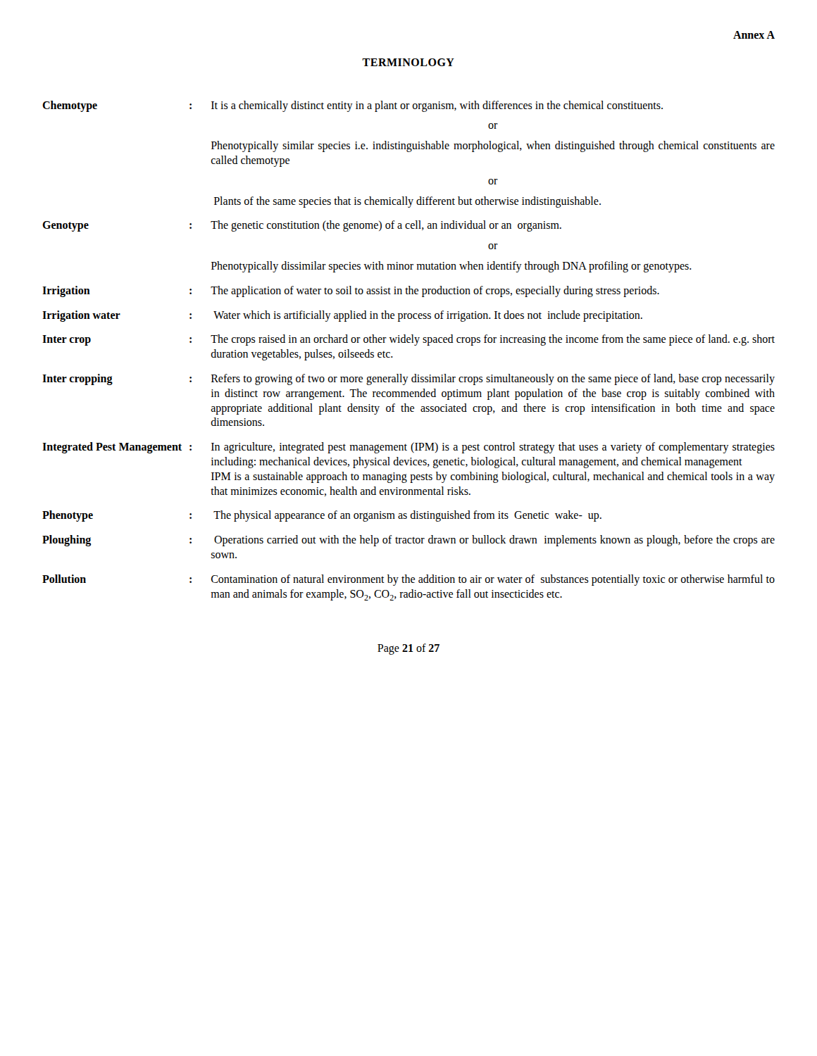Annex A
TERMINOLOGY
| Chemotype | : | It is a chemically distinct entity in a plant or organism, with differences in the chemical constituents. or Phenotypically similar species i.e. indistinguishable morphological, when distinguished through chemical constituents are called chemotype or Plants of the same species that is chemically different but otherwise indistinguishable. |
| Genotype | : | The genetic constitution (the genome) of a cell, an individual or an organism. or Phenotypically dissimilar species with minor mutation when identify through DNA profiling or genotypes. |
| Irrigation | : | The application of water to soil to assist in the production of crops, especially during stress periods. |
| Irrigation water | : | Water which is artificially applied in the process of irrigation. It does not include precipitation. |
| Inter crop | : | The crops raised in an orchard or other widely spaced crops for increasing the income from the same piece of land. e.g. short duration vegetables, pulses, oilseeds etc. |
| Inter cropping | : | Refers to growing of two or more generally dissimilar crops simultaneously on the same piece of land, base crop necessarily in distinct row arrangement. The recommended optimum plant population of the base crop is suitably combined with appropriate additional plant density of the associated crop, and there is crop intensification in both time and space dimensions. |
| Integrated Pest Management | : | In agriculture, integrated pest management (IPM) is a pest control strategy that uses a variety of complementary strategies including: mechanical devices, physical devices, genetic, biological, cultural management, and chemical management IPM is a sustainable approach to managing pests by combining biological, cultural, mechanical and chemical tools in a way that minimizes economic, health and environmental risks. |
| Phenotype | : | The physical appearance of an organism as distinguished from its Genetic wake- up. |
| Ploughing | : | Operations carried out with the help of tractor drawn or bullock drawn implements known as plough, before the crops are sown. |
| Pollution | : | Contamination of natural environment by the addition to air or water of substances potentially toxic or otherwise harmful to man and animals for example, SO 2 , CO 2 , radio-active fall out insecticides etc. |
Page 21 of 27